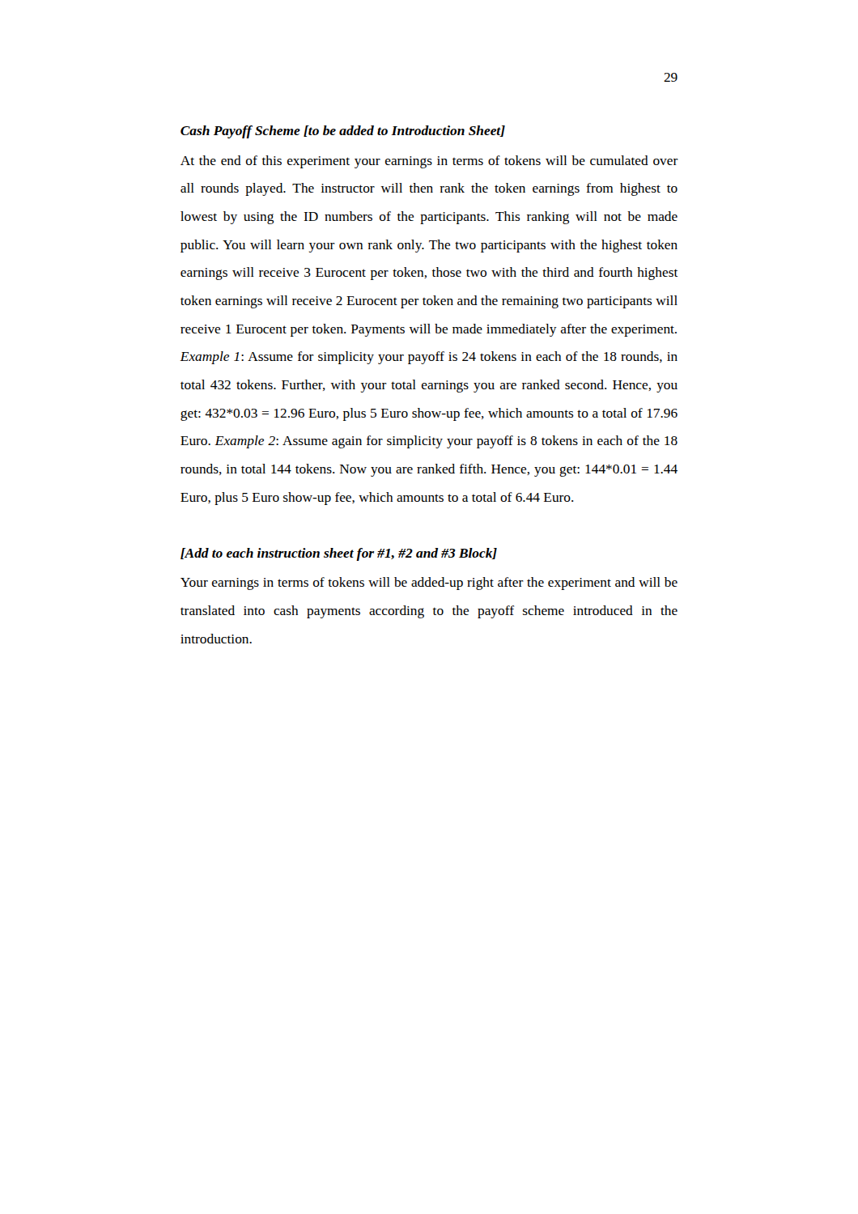29
Cash Payoff Scheme [to be added to Introduction Sheet]
At the end of this experiment your earnings in terms of tokens will be cumulated over all rounds played. The instructor will then rank the token earnings from highest to lowest by using the ID numbers of the participants. This ranking will not be made public. You will learn your own rank only. The two participants with the highest token earnings will receive 3 Eurocent per token, those two with the third and fourth highest token earnings will receive 2 Eurocent per token and the remaining two participants will receive 1 Eurocent per token. Payments will be made immediately after the experiment. Example 1: Assume for simplicity your payoff is 24 tokens in each of the 18 rounds, in total 432 tokens. Further, with your total earnings you are ranked second. Hence, you get: 432*0.03 = 12.96 Euro, plus 5 Euro show-up fee, which amounts to a total of 17.96 Euro. Example 2: Assume again for simplicity your payoff is 8 tokens in each of the 18 rounds, in total 144 tokens. Now you are ranked fifth. Hence, you get: 144*0.01 = 1.44 Euro, plus 5 Euro show-up fee, which amounts to a total of 6.44 Euro.
[Add to each instruction sheet for #1, #2 and #3 Block]
Your earnings in terms of tokens will be added-up right after the experiment and will be translated into cash payments according to the payoff scheme introduced in the introduction.